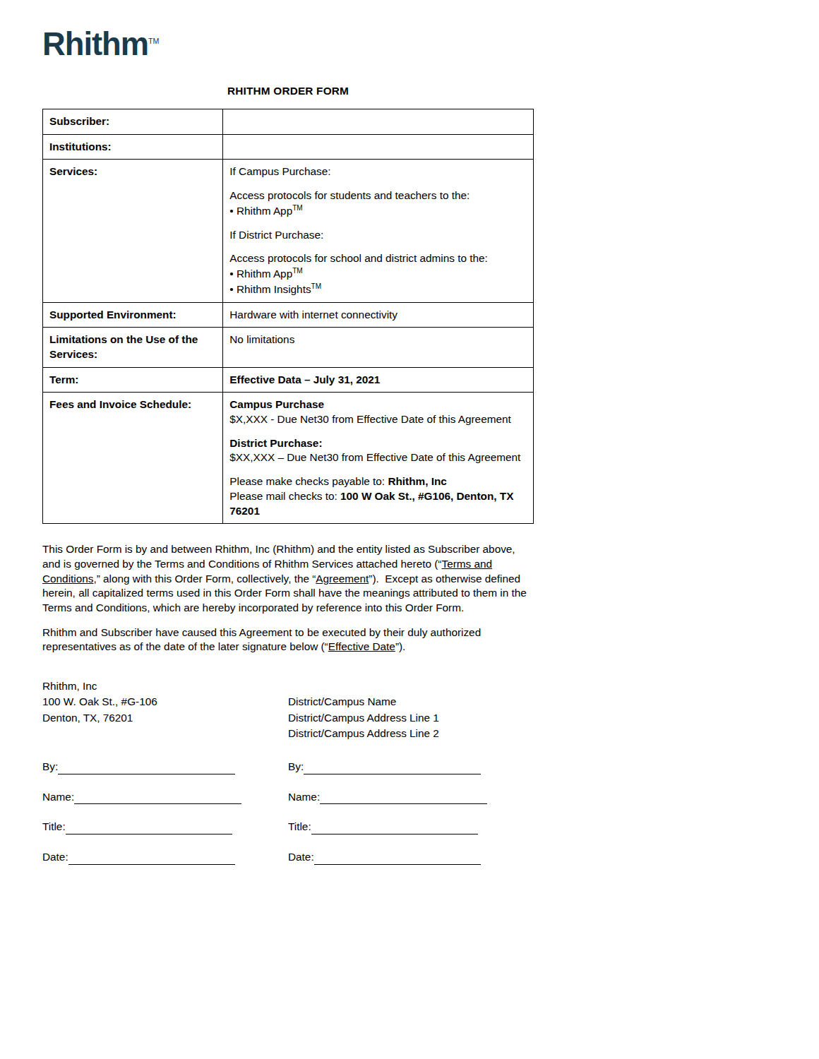RhithmTM
RHITHM ORDER FORM
| Subscriber: | |
| Institutions: | |
| Services: | If Campus Purchase: Access protocols for students and teachers to the: • Rhithm App TM If District Purchase: Access protocols for school and district admins to the: • Rhithm App TM • Rhithm Insights TM |
| Supported Environment: | Hardware with internet connectivity |
| Limitations on the Use of the Services: | No limitations |
| Term: | Effective Data – July 31, 2021 |
| Fees and Invoice Schedule: | Campus Purchase $X,XXX - Due Net30 from Effective Date of this Agreement District Purchase: $XX,XXX – Due Net30 from Effective Date of this Agreement Please make checks payable to: Rhithm, Inc Please mail checks to: 100 W Oak St., #G106, Denton, TX 76201 |
This Order Form is by and between Rhithm, Inc (Rhithm) and the entity listed as Subscriber above, and is governed by the Terms and Conditions of Rhithm Services attached hereto (“Terms and Conditions,” along with this Order Form, collectively, the “Agreement”). Except as otherwise defined herein, all capitalized terms used in this Order Form shall have the meanings attributed to them in the Terms and Conditions, which are hereby incorporated by reference into this Order Form.
Rhithm and Subscriber have caused this Agreement to be executed by their duly authorized representatives as of the date of the later signature below (“Effective Date”).
| Rhithm, Inc 100 W. Oak St., #G-106 Denton, TX, 76201 | District/Campus Name District/Campus Address Line 1 District/Campus Address Line 2 |
| By: | By: |
| Name: | Name: |
| Title: | Title: |
| Date: | Date: |